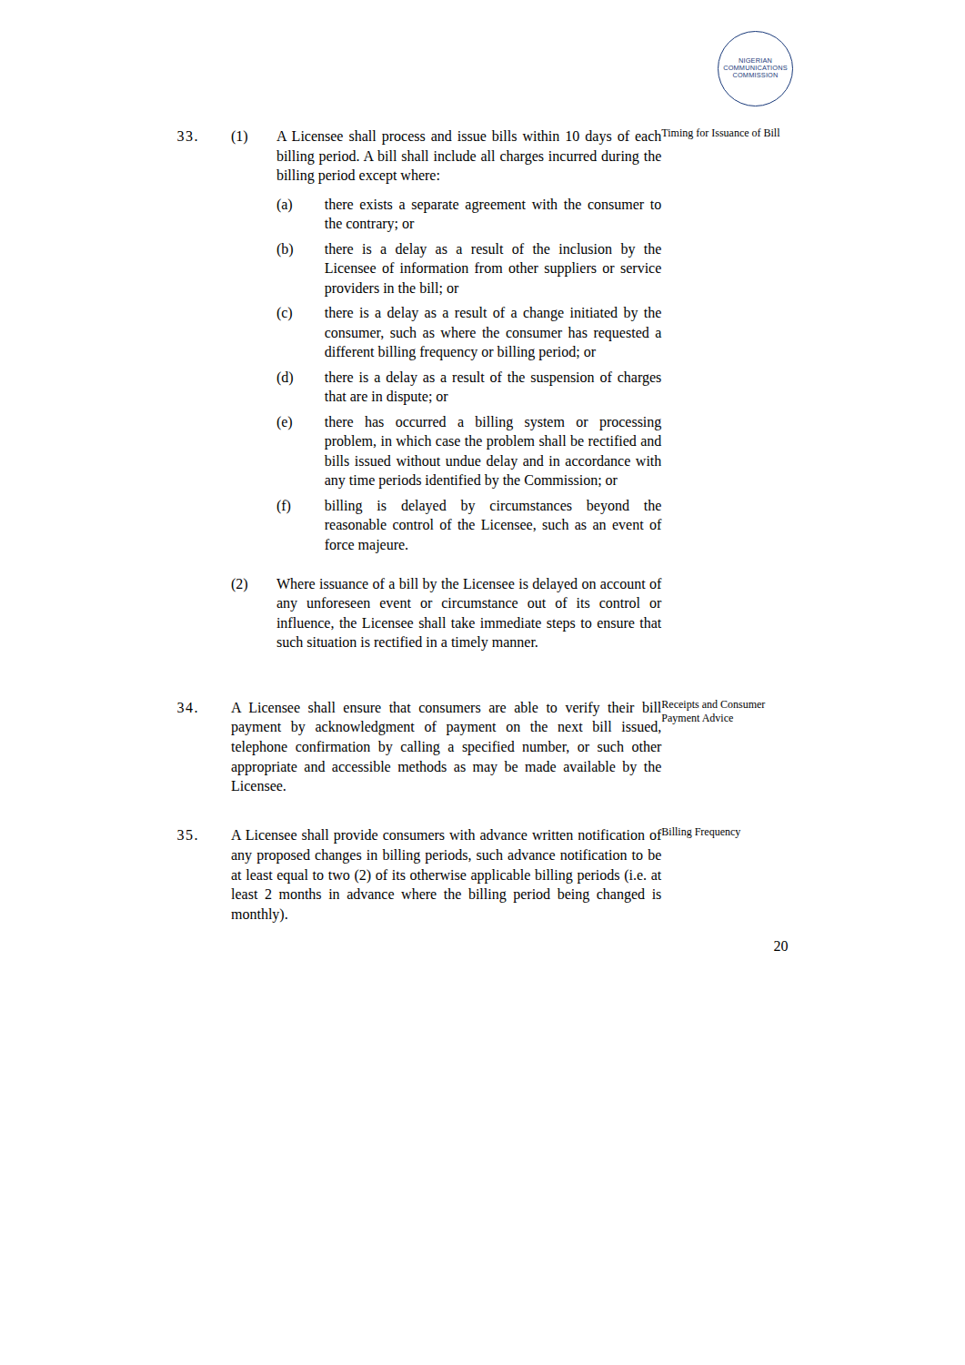NIGERIAN
COMMUNICATIONS
COMMISSION
| 33. | (1) | A Licensee shall process and issue bills within 10 days of each billing period. A bill shall include all charges incurred during the billing period except where: / (a) / there exists a separate agreement with the consumer to the contrary; or / / (b) / there is a delay as a result of the inclusion by the Licensee of information from other suppliers or service providers in the bill; or / / (c) / there is a delay as a result of a change initiated by the consumer, such as where the consumer has requested a different billing frequency or billing period; or / / (d) / there is a delay as a result of the suspension of charges that are in dispute; or / / (e) / there has occurred a billing system or processing problem, in which case the problem shall be rectified and bills issued without undue delay and in accordance with any time periods identified by the Commission; or / / (f) / billing is delayed by circumstances beyond the reasonable control of the Licensee, such as an event of force majeure. / | Timing for Issuance of Bill |
| | (2) | Where issuance of a bill by the Licensee is delayed on account of any unforeseen event or circumstance out of its control or influence, the Licensee shall take immediate steps to ensure that such situation is rectified in a timely manner. | |
| 34. | A Licensee shall ensure that consumers are able to verify their bill payment by acknowledgment of payment on the next bill issued, telephone confirmation by calling a specified number, or such other appropriate and accessible methods as may be made available by the Licensee. | Receipts and Consumer Payment Advice |
| 35. | A Licensee shall provide consumers with advance written notification of any proposed changes in billing periods, such advance notification to be at least equal to two (2) of its otherwise applicable billing periods (i.e. at least 2 months in advance where the billing period being changed is monthly). | Billing Frequency |
20